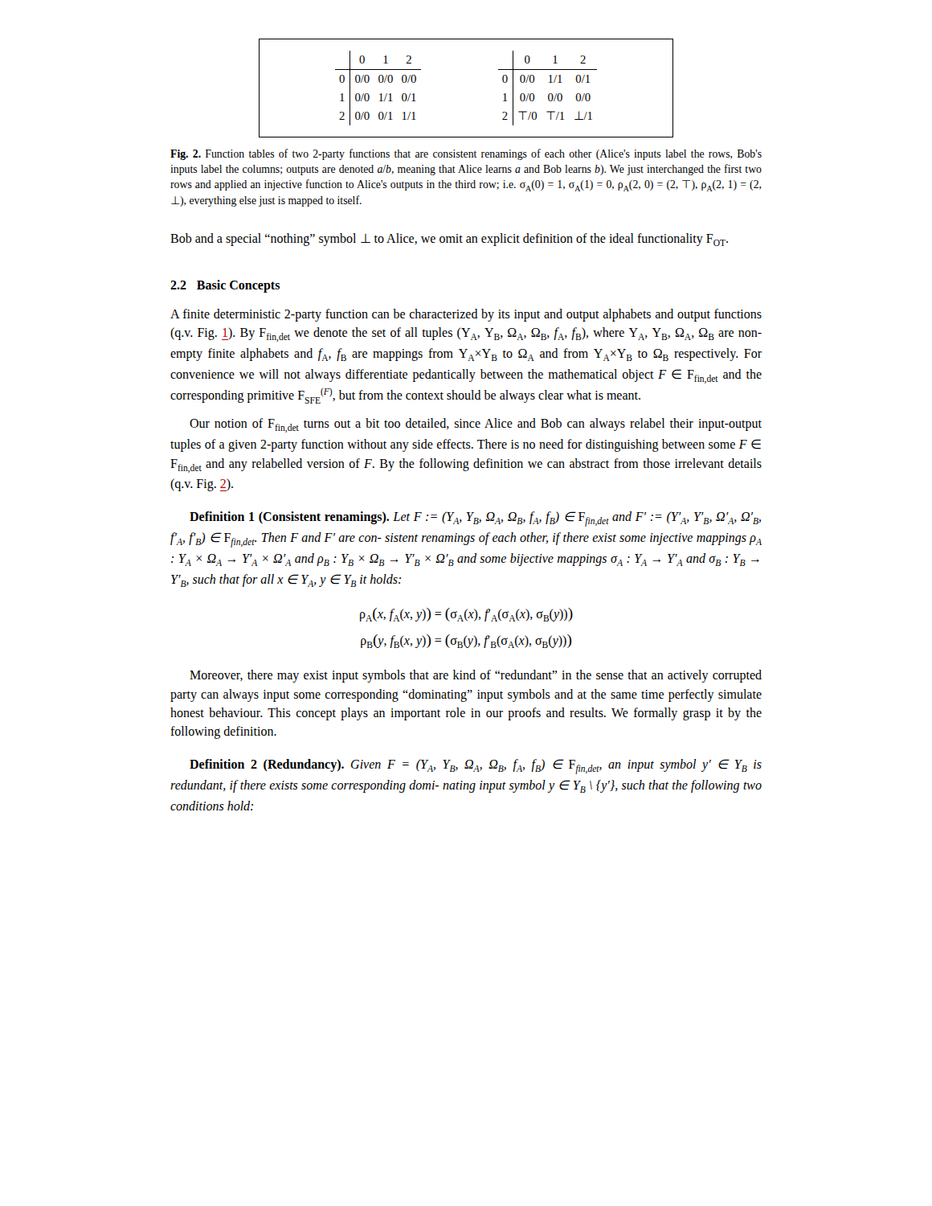| | 0 | 1 | 2 |
| --- | --- | --- | --- |
| 0 | 0/0 | 0/0 | 0/0 |
| 1 | 0/0 | 1/1 | 0/1 |
| 2 | 0/0 | 0/1 | 1/1 |
| | 0 | 1 | 2 |
| --- | --- | --- | --- |
| 0 | 0/0 | 1/1 | 0/1 |
| 1 | 0/0 | 0/0 | 0/0 |
| 2 | ⊤/0 | ⊤/1 | ⊥/1 |
Fig. 2. Function tables of two 2-party functions that are consistent renamings of each other (Alice's inputs label the rows, Bob's inputs label the columns; outputs are denoted a/b, meaning that Alice learns a and Bob learns b). We just interchanged the first two rows and applied an injective function to Alice's outputs in the third row; i.e. σA(0) = 1, σA(1) = 0, ρA(2, 0) = (2, ⊤), ρA(2, 1) = (2, ⊥), everything else just is mapped to itself.
Bob and a special “nothing” symbol ⊥ to Alice, we omit an explicit definition of the ideal functionality FOT.
2.2 Basic Concepts
A finite deterministic 2-party function can be characterized by its input and output alphabets and output functions (q.v. Fig. 1). By Ffin,det we denote the set of all tuples (ΥA, ΥB, ΩA, ΩB, fA, fB), where ΥA, ΥB, ΩA, ΩB are non-empty finite alphabets and fA, fB are mappings from ΥA×ΥB to ΩA and from ΥA×ΥB to ΩB respectively. For convenience we will not always differentiate pedantically between the mathematical object F ∈ Ffin,det and the corresponding primitive FSFE(F), but from the context should be always clear what is meant.
Our notion of Ffin,det turns out a bit too detailed, since Alice and Bob can always relabel their input-output tuples of a given 2-party function without any side effects. There is no need for distinguishing between some F ∈ Ffin,det and any relabelled version of F. By the following definition we can abstract from those irrelevant details (q.v. Fig. 2).
Definition 1 (Consistent renamings). Let F := (ΥA, ΥB, ΩA, ΩB, fA, fB) ∈ Ffin,det and F′ := (Υ′A, Υ′B, Ω′A, Ω′B, f′A, f′B) ∈ Ffin,det. Then F and F′ are con- sistent renamings of each other, if there exist some injective mappings ρA : ΥA × ΩA → Υ′A × Ω′A and ρB : ΥB × ΩB → Υ′B × Ω′B and some bijective mappings σA : ΥA → Υ′A and σB : ΥB → Υ′B, such that for all x ∈ ΥA, y ∈ ΥB it holds:
ρA(x, fA(x, y)) = (σA(x), f′A(σA(x), σB(y)))
ρB(y, fB(x, y)) = (σB(y), f′B(σA(x), σB(y)))
Moreover, there may exist input symbols that are kind of “redundant” in the sense that an actively corrupted party can always input some corresponding “dominating” input symbols and at the same time perfectly simulate honest behaviour. This concept plays an important role in our proofs and results. We formally grasp it by the following definition.
Definition 2 (Redundancy). Given F = (ΥA, ΥB, ΩA, ΩB, fA, fB) ∈ Ffin,det, an input symbol y′ ∈ ΥB is redundant, if there exists some corresponding domi- nating input symbol y ∈ ΥB \ {y′}, such that the following two conditions hold: